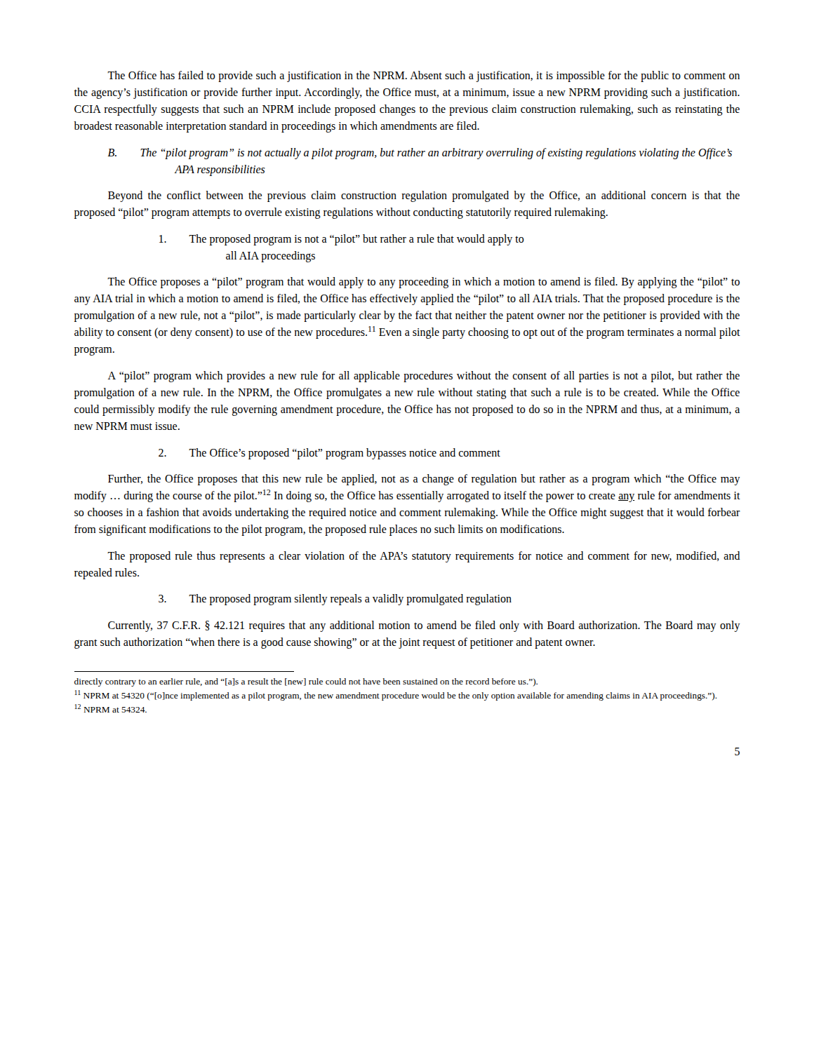The Office has failed to provide such a justification in the NPRM. Absent such a justification, it is impossible for the public to comment on the agency’s justification or provide further input. Accordingly, the Office must, at a minimum, issue a new NPRM providing such a justification. CCIA respectfully suggests that such an NPRM include proposed changes to the previous claim construction rulemaking, such as reinstating the broadest reasonable interpretation standard in proceedings in which amendments are filed.
B.  The “pilot program” is not actually a pilot program, but rather an arbitrary overruling of existing regulations violating the Office’s APA responsibilities
Beyond the conflict between the previous claim construction regulation promulgated by the Office, an additional concern is that the proposed “pilot” program attempts to overrule existing regulations without conducting statutorily required rulemaking.
1.  The proposed program is not a “pilot” but rather a rule that would apply to all AIA proceedings
The Office proposes a “pilot” program that would apply to any proceeding in which a motion to amend is filed. By applying the “pilot” to any AIA trial in which a motion to amend is filed, the Office has effectively applied the “pilot” to all AIA trials. That the proposed procedure is the promulgation of a new rule, not a “pilot”, is made particularly clear by the fact that neither the patent owner nor the petitioner is provided with the ability to consent (or deny consent) to use of the new procedures.11 Even a single party choosing to opt out of the program terminates a normal pilot program.
A “pilot” program which provides a new rule for all applicable procedures without the consent of all parties is not a pilot, but rather the promulgation of a new rule. In the NPRM, the Office promulgates a new rule without stating that such a rule is to be created. While the Office could permissibly modify the rule governing amendment procedure, the Office has not proposed to do so in the NPRM and thus, at a minimum, a new NPRM must issue.
2.  The Office’s proposed “pilot” program bypasses notice and comment
Further, the Office proposes that this new rule be applied, not as a change of regulation but rather as a program which “the Office may modify … during the course of the pilot.”12 In doing so, the Office has essentially arrogated to itself the power to create any rule for amendments it so chooses in a fashion that avoids undertaking the required notice and comment rulemaking. While the Office might suggest that it would forbear from significant modifications to the pilot program, the proposed rule places no such limits on modifications.
The proposed rule thus represents a clear violation of the APA’s statutory requirements for notice and comment for new, modified, and repealed rules.
3.  The proposed program silently repeals a validly promulgated regulation
Currently, 37 C.F.R. § 42.121 requires that any additional motion to amend be filed only with Board authorization. The Board may only grant such authorization “when there is a good cause showing” or at the joint request of petitioner and patent owner.
directly contrary to an earlier rule, and “[a]s a result the [new] rule could not have been sustained on the record before us.”).
11 NPRM at 54320 (“[o]nce implemented as a pilot program, the new amendment procedure would be the only option available for amending claims in AIA proceedings.”).
12 NPRM at 54324.
5